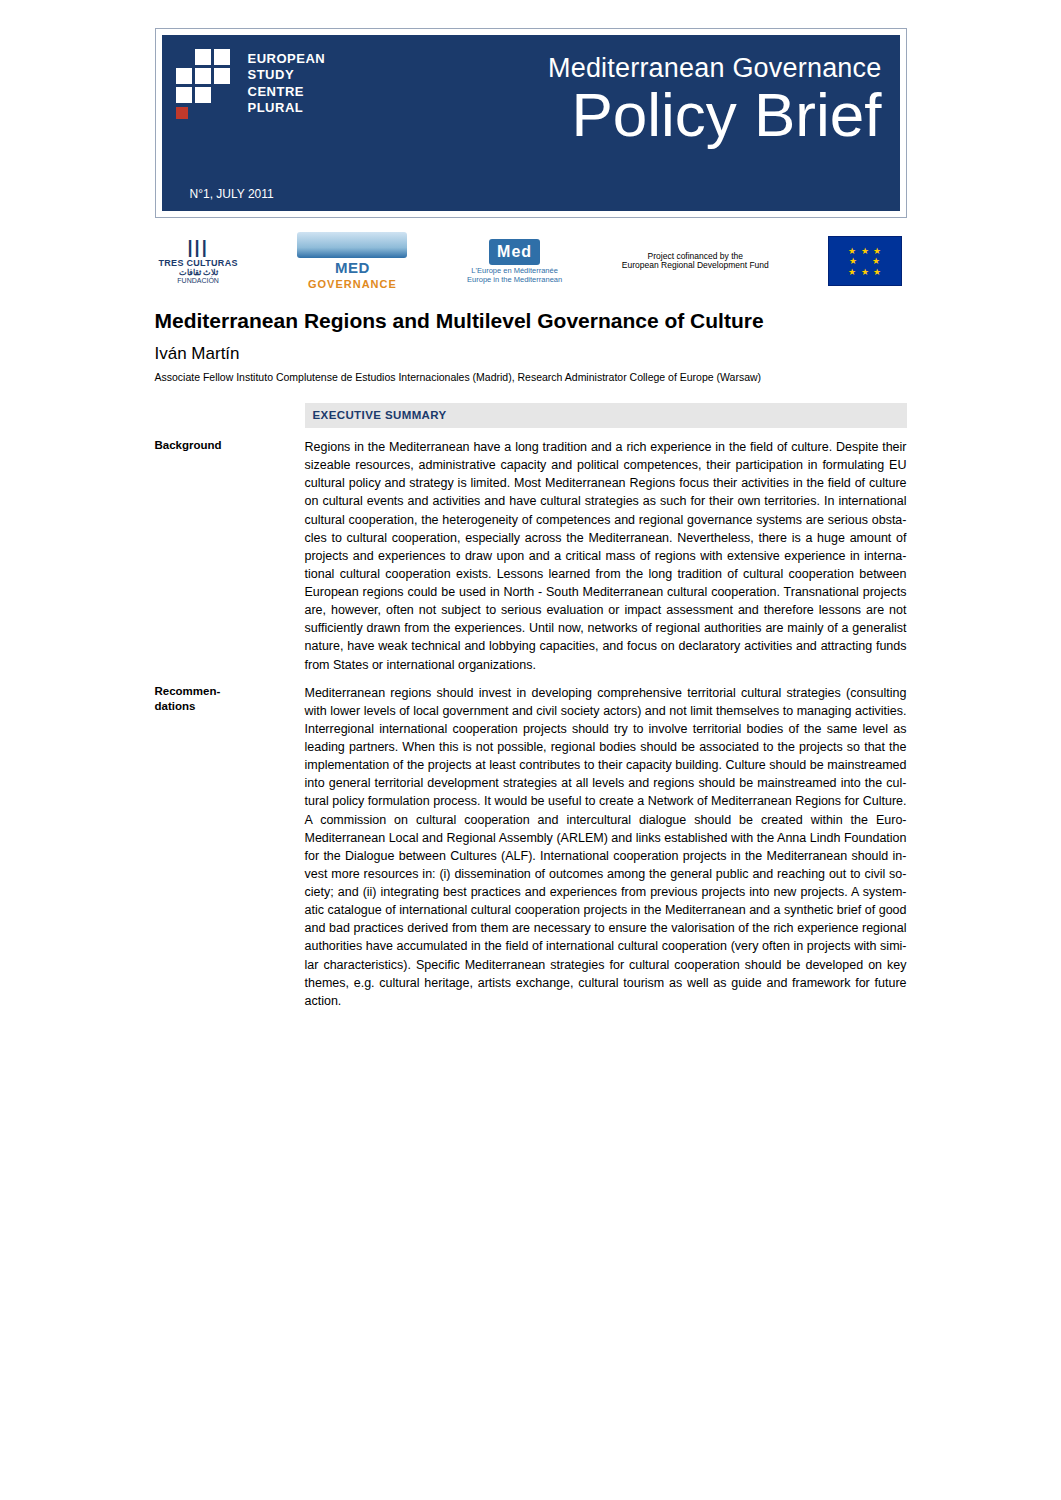EUROPEAN
STUDY
CENTRE
PLURAL
Mediterranean Governance
Policy Brief
N°1, JULY 2011
|||
TRES CULTURAS
ثلاث ثقافات
FUNDACIÓN
MED
GOVERNANCE
Med
L'Europe en Méditerranée
Europe in the Mediterranean
Project cofinanced by the
European Regional Development Fund
★ ★ ★
★ ★
★ ★ ★
Mediterranean Regions and Multilevel Governance of Culture
Iván Martín
Associate Fellow Instituto Complutense de Estudios Internacionales (Madrid), Research Administrator College of Europe (Warsaw)
EXECUTIVE SUMMARY
Background
Regions in the Mediterranean have a long tradition and a rich experience in the field of culture. Despite their sizeable resources, administrative capacity and political competences, their participation in formulating EU cultural policy and strategy is limited. Most Mediterranean Regions focus their activities in the field of culture on cultural events and activities and have cultural strategies as such for their own territories. In international cultural cooperation, the heterogeneity of competences and regional governance systems are serious obstacles to cultural cooperation, especially across the Mediterranean. Nevertheless, there is a huge amount of projects and experiences to draw upon and a critical mass of regions with extensive experience in international cultural cooperation exists. Lessons learned from the long tradition of cultural cooperation between European regions could be used in North - South Mediterranean cultural cooperation. Transnational projects are, however, often not subject to serious evaluation or impact assessment and therefore lessons are not sufficiently drawn from the experiences. Until now, networks of regional authorities are mainly of a generalist nature, have weak technical and lobbying capacities, and focus on declaratory activities and attracting funds from States or international organizations.
Recommen-
dations
Mediterranean regions should invest in developing comprehensive territorial cultural strategies (consulting with lower levels of local government and civil society actors) and not limit themselves to managing activities. Interregional international cooperation projects should try to involve territorial bodies of the same level as leading partners. When this is not possible, regional bodies should be associated to the projects so that the implementation of the projects at least contributes to their capacity building. Culture should be mainstreamed into general territorial development strategies at all levels and regions should be mainstreamed into the cultural policy formulation process. It would be useful to create a Network of Mediterranean Regions for Culture. A commission on cultural cooperation and intercultural dialogue should be created within the Euro-Mediterranean Local and Regional Assembly (ARLEM) and links established with the Anna Lindh Foundation for the Dialogue between Cultures (ALF). International cooperation projects in the Mediterranean should invest more resources in: (i) dissemination of outcomes among the general public and reaching out to civil society; and (ii) integrating best practices and experiences from previous projects into new projects. A systematic catalogue of international cultural cooperation projects in the Mediterranean and a synthetic brief of good and bad practices derived from them are necessary to ensure the valorisation of the rich experience regional authorities have accumulated in the field of international cultural cooperation (very often in projects with similar characteristics). Specific Mediterranean strategies for cultural cooperation should be developed on key themes, e.g. cultural heritage, artists exchange, cultural tourism as well as guide and framework for future action.